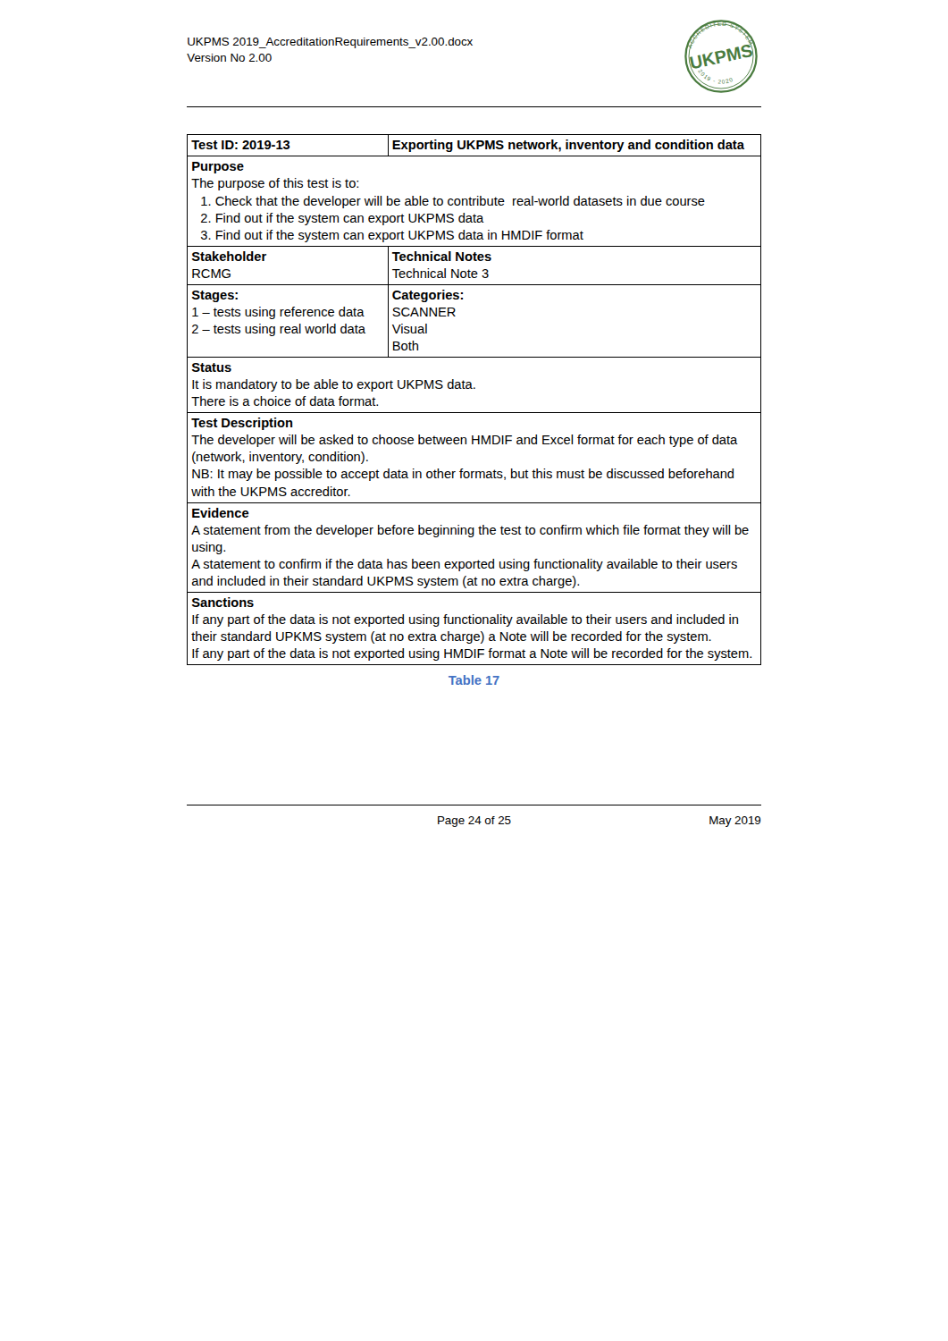UKPMS 2019_AccreditationRequirements_v2.00.docx
Version No 2.00
ACCREDITED SYSTEM 2019 - 2020 UKPMS
| Test ID: 2019-13 | Exporting UKPMS network, inventory and condition data |
| Purpose The purpose of this test is to: Check that the developer will be able to contribute real-world datasets in due course Find out if the system can export UKPMS data Find out if the system can export UKPMS data in HMDIF format |
| Stakeholder RCMG | Technical Notes Technical Note 3 |
| Stages: 1 – tests using reference data 2 – tests using real world data | Categories: SCANNER Visual Both |
| Status It is mandatory to be able to export UKPMS data. There is a choice of data format. |
| Test Description The developer will be asked to choose between HMDIF and Excel format for each type of data (network, inventory, condition). NB: It may be possible to accept data in other formats, but this must be discussed beforehand with the UKPMS accreditor. |
| Evidence A statement from the developer before beginning the test to confirm which file format they will be using. A statement to confirm if the data has been exported using functionality available to their users and included in their standard UKPMS system (at no extra charge). |
| Sanctions If any part of the data is not exported using functionality available to their users and included in their standard UPKMS system (at no extra charge) a Note will be recorded for the system. If any part of the data is not exported using HMDIF format a Note will be recorded for the system. |
Table 17
Page 24 of 25
May 2019